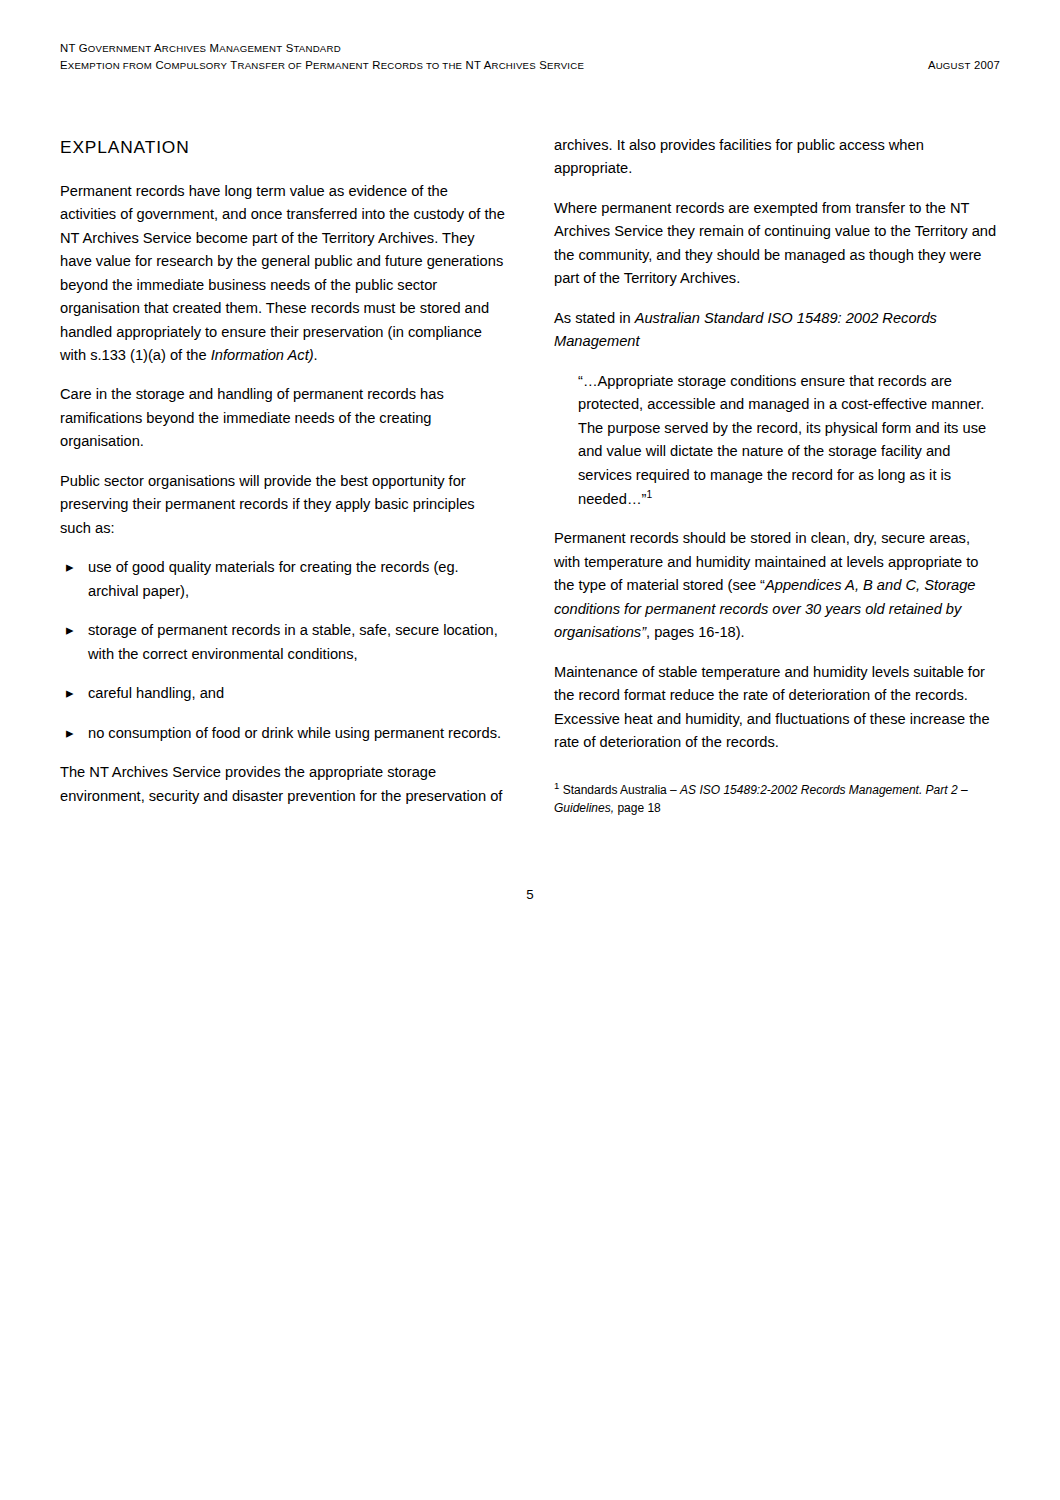NT GOVERNMENT ARCHIVES MANAGEMENT STANDARD EXEMPTION FROM COMPULSORY TRANSFER OF PERMANENT RECORDS TO THE NT ARCHIVES SERVICE AUGUST 2007
Explanation
Permanent records have long term value as evidence of the activities of government, and once transferred into the custody of the NT Archives Service become part of the Territory Archives. They have value for research by the general public and future generations beyond the immediate business needs of the public sector organisation that created them. These records must be stored and handled appropriately to ensure their preservation (in compliance with s.133 (1)(a) of the Information Act).
Care in the storage and handling of permanent records has ramifications beyond the immediate needs of the creating organisation.
Public sector organisations will provide the best opportunity for preserving their permanent records if they apply basic principles such as:
use of good quality materials for creating the records (eg. archival paper),
storage of permanent records in a stable, safe, secure location, with the correct environmental conditions,
careful handling, and
no consumption of food or drink while using permanent records.
The NT Archives Service provides the appropriate storage environment, security and disaster prevention for the preservation of
archives. It also provides facilities for public access when appropriate.
Where permanent records are exempted from transfer to the NT Archives Service they remain of continuing value to the Territory and the community, and they should be managed as though they were part of the Territory Archives.
As stated in Australian Standard ISO 15489: 2002 Records Management
“…Appropriate storage conditions ensure that records are protected, accessible and managed in a cost-effective manner. The purpose served by the record, its physical form and its use and value will dictate the nature of the storage facility and services required to manage the record for as long as it is needed…”1
Permanent records should be stored in clean, dry, secure areas, with temperature and humidity maintained at levels appropriate to the type of material stored (see “Appendices A, B and C, Storage conditions for permanent records over 30 years old retained by organisations”, pages 16-18).
Maintenance of stable temperature and humidity levels suitable for the record format reduce the rate of deterioration of the records. Excessive heat and humidity, and fluctuations of these increase the rate of deterioration of the records.
1 Standards Australia – AS ISO 15489:2-2002 Records Management. Part 2 – Guidelines, page 18
5